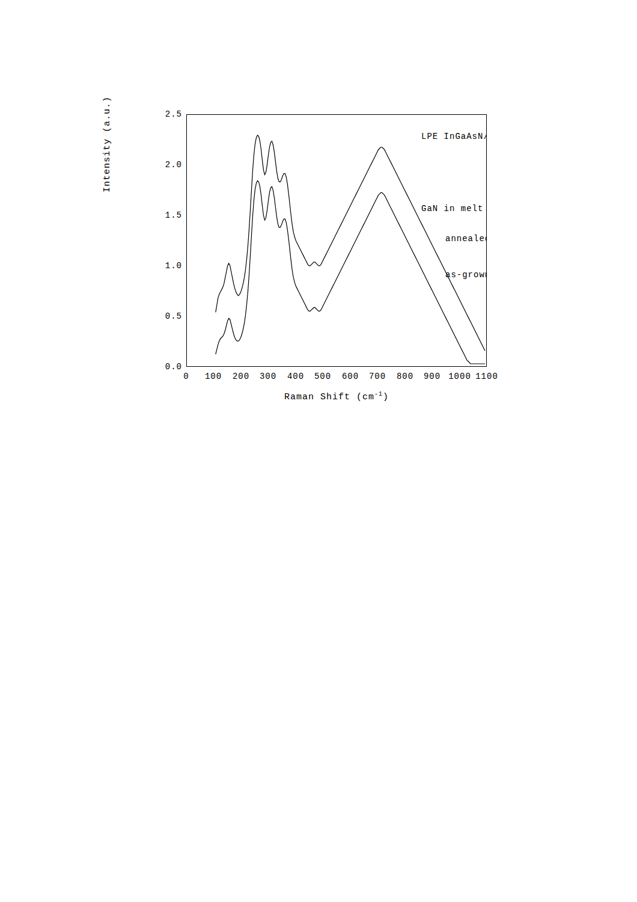Intensity (a.u.)
2.5
2.0
1.5
1.0
0.5
0.0
LPE InGaAsN/InAs
GaN in melt 2 mole%
annealed
as-grown
0
100
200
300
400
500
600
700
800
900
1000
1100
Raman Shift (cm-1)